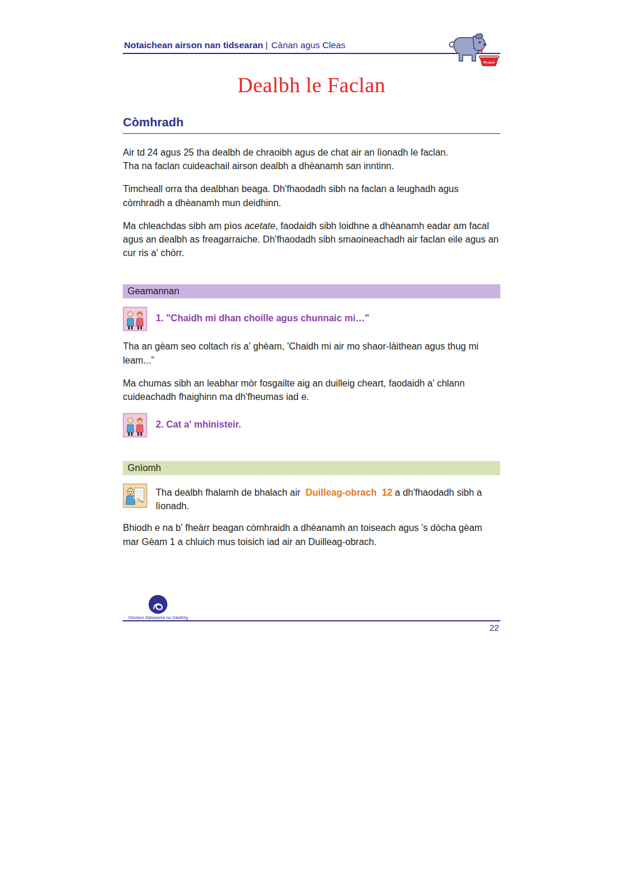Notaichean airson nan tidsearan|Cànan agus Cleas
Bragan
Dealbh le Faclan
Còmhradh
Air td 24 agus 25 tha dealbh de chraoibh agus de chat air an lìonadh le faclan.
Tha na faclan cuideachail airson dealbh a dhèanamh san inntinn.
Timcheall orra tha dealbhan beaga. Dh'fhaodadh sibh na faclan a leughadh agus còmhradh a dhèanamh mun deidhinn.
Ma chleachdas sibh am pìos acetate, faodaidh sibh loidhne a dhèanamh eadar am facal agus an dealbh as freagarraiche. Dh'fhaodadh sibh smaoineachadh air faclan eile agus an cur ris a' chòrr.
Geamannan
1. "Chaidh mi dhan choille agus chunnaic mi…"
Tha an gèam seo coltach ris a' ghèam, 'Chaidh mi air mo shaor-làithean agus thug mi leam...”
Ma chumas sibh an leabhar mòr fosgailte aig an duilleig cheart, faodaidh a' chlann cuideachadh fhaighinn ma dh'fheumas iad e.
2. Cat a' mhinisteir.
Gnìomh
Tha dealbh fhalamh de bhalach air Duilleag-obrach 12 a dh'fhaodadh sibh a lìonadh.
Bhiodh e na b' fheàrr beagan còmhraidh a dhèanamh an toiseach agus 's dòcha gèam mar Gèam 1 a chluich mus toisich iad air an Duilleag-obrach.
Stòrlann Nàiseanta na Gàidhlig
22